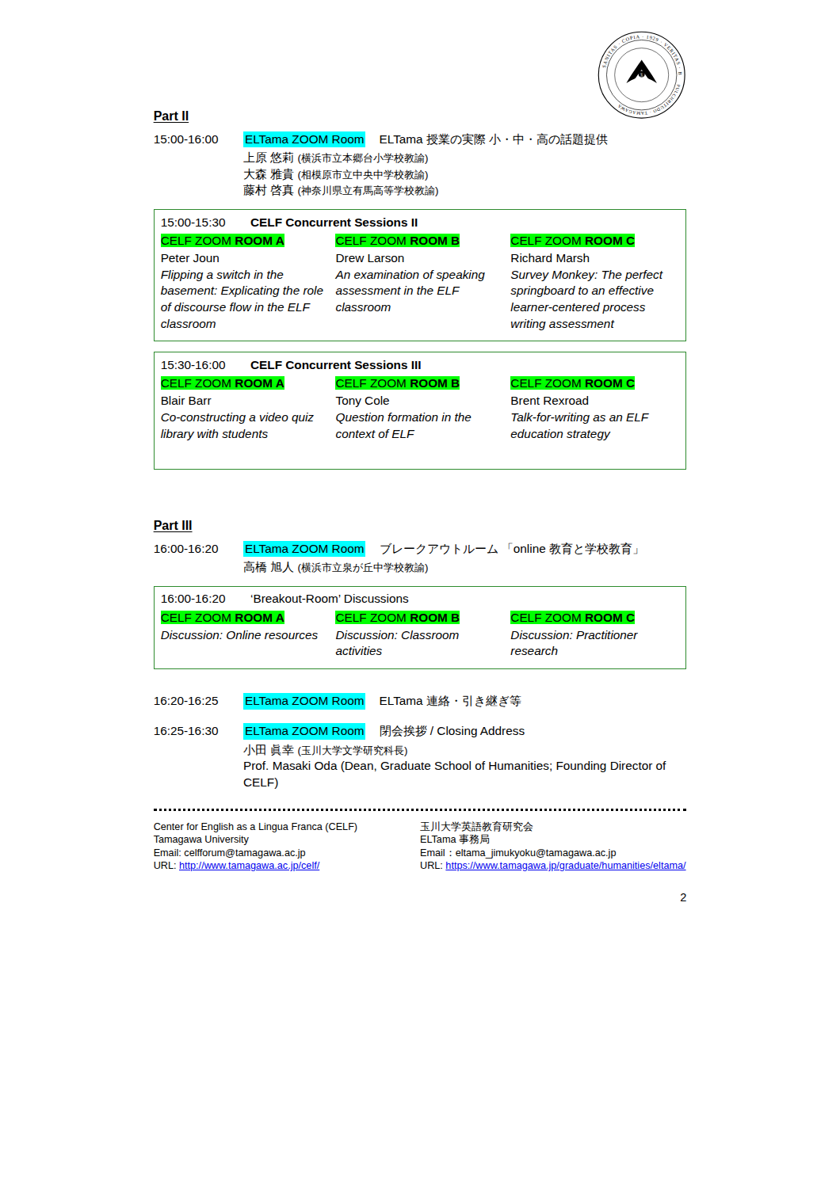SANITAS · COPIA · 1929 · VERITAS · BONUM PULCHRITUDO · TAMAGAWA 玉
Part II
15:00-16:00
ELTama ZOOM Room ELTama 授業の実際 小・中・高の話題提供
上原 悠莉 (横浜市立本郷台小学校教諭)
大森 雅貴 (相模原市立中央中学校教諭)
藤村 啓真 (神奈川県立有馬高等学校教諭)
15:00-15:30
CELF Concurrent Sessions II
| CELF ZOOM ROOM A Peter Joun Flipping a switch in the basement: Explicating the role of discourse flow in the ELF classroom | CELF ZOOM ROOM B Drew Larson An examination of speaking assessment in the ELF classroom | CELF ZOOM ROOM C Richard Marsh Survey Monkey: The perfect springboard to an effective learner-centered process writing assessment |
15:30-16:00
CELF Concurrent Sessions III
| CELF ZOOM ROOM A Blair Barr Co-constructing a video quiz library with students | CELF ZOOM ROOM B Tony Cole Question formation in the context of ELF | CELF ZOOM ROOM C Brent Rexroad Talk-for-writing as an ELF education strategy |
Part III
16:00-16:20
ELTama ZOOM Room ブレークアウトルーム 「online 教育と学校教育」
高橋 旭人 (横浜市立泉が丘中学校教諭)
16:00-16:20
‘Breakout-Room’ Discussions
| CELF ZOOM ROOM A Discussion: Online resources | CELF ZOOM ROOM B Discussion: Classroom activities | CELF ZOOM ROOM C Discussion: Practitioner research |
16:20-16:25
ELTama ZOOM Room ELTama 連絡・引き継ぎ等
16:25-16:30
ELTama ZOOM Room 閉会挨拶 / Closing Address
小田 眞幸 (玉川大学文学研究科長)
Prof. Masaki Oda (Dean, Graduate School of Humanities; Founding Director of CELF)
Center for English as a Lingua Franca (CELF)
Tamagawa University
Email: celfforum@tamagawa.ac.jp
URL: http://www.tamagawa.ac.jp/celf/
玉川大学英語教育研究会
ELTama 事務局
Email：eltama_jimukyoku@tamagawa.ac.jp
URL: https://www.tamagawa.jp/graduate/humanities/eltama/
2